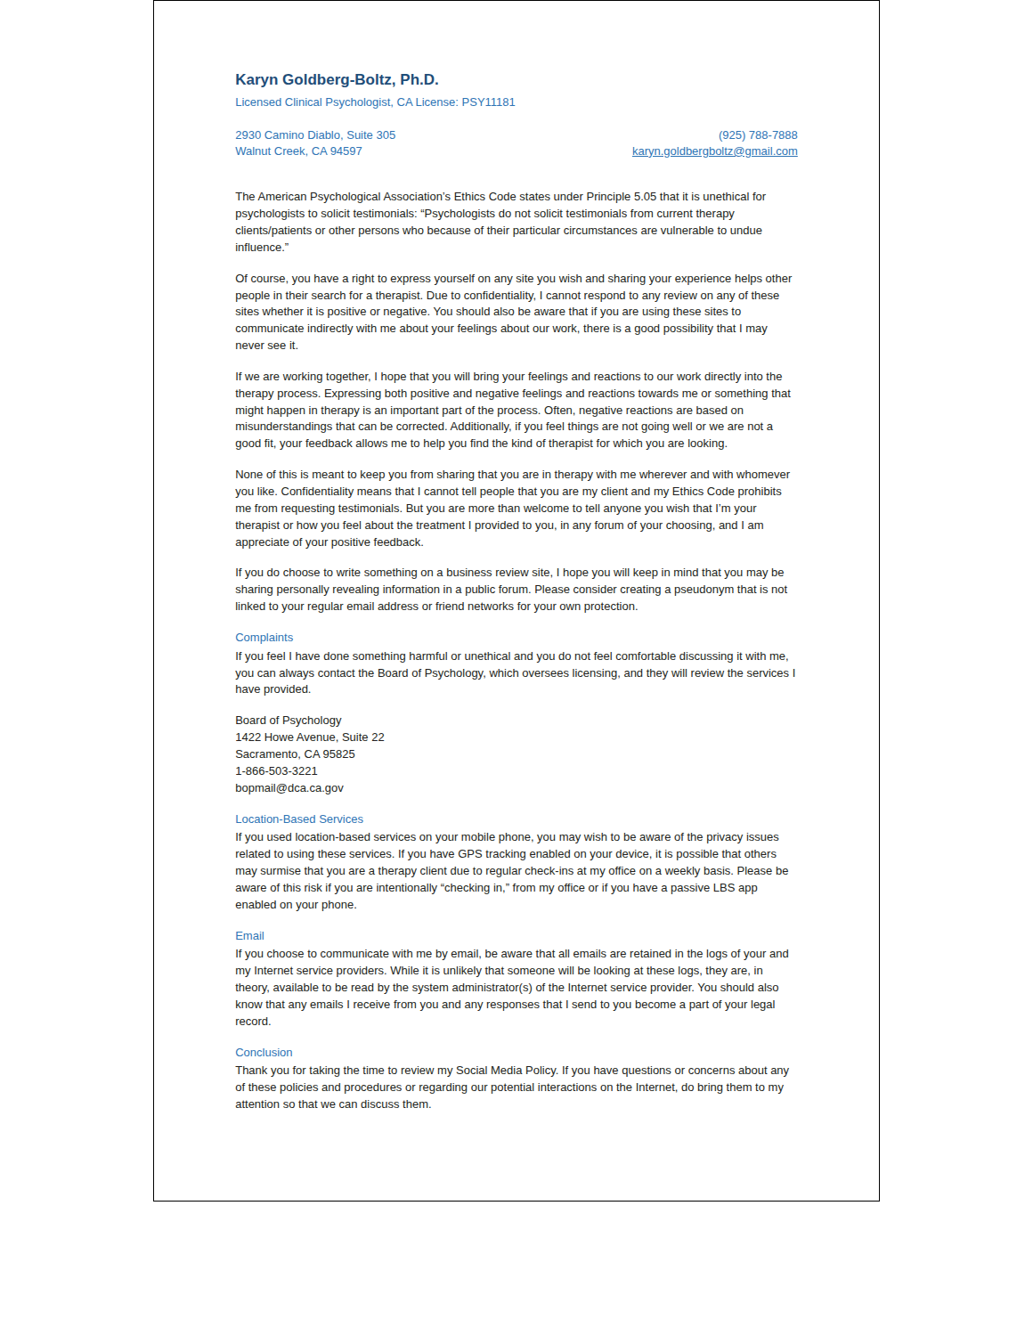Karyn Goldberg-Boltz, Ph.D.
Licensed Clinical Psychologist, CA License: PSY11181
| 2930 Camino Diablo, Suite 305 | (925) 788-7888 |
| Walnut Creek, CA 94597 | karyn.goldbergboltz@gmail.com |
The American Psychological Association’s Ethics Code states under Principle 5.05 that it is unethical for psychologists to solicit testimonials: “Psychologists do not solicit testimonials from current therapy clients/patients or other persons who because of their particular circumstances are vulnerable to undue influence.”
Of course, you have a right to express yourself on any site you wish and sharing your experience helps other people in their search for a therapist. Due to confidentiality, I cannot respond to any review on any of these sites whether it is positive or negative. You should also be aware that if you are using these sites to communicate indirectly with me about your feelings about our work, there is a good possibility that I may never see it.
If we are working together, I hope that you will bring your feelings and reactions to our work directly into the therapy process. Expressing both positive and negative feelings and reactions towards me or something that might happen in therapy is an important part of the process. Often, negative reactions are based on misunderstandings that can be corrected. Additionally, if you feel things are not going well or we are not a good fit, your feedback allows me to help you find the kind of therapist for which you are looking.
None of this is meant to keep you from sharing that you are in therapy with me wherever and with whomever you like. Confidentiality means that I cannot tell people that you are my client and my Ethics Code prohibits me from requesting testimonials. But you are more than welcome to tell anyone you wish that I’m your therapist or how you feel about the treatment I provided to you, in any forum of your choosing, and I am appreciate of your positive feedback.
If you do choose to write something on a business review site, I hope you will keep in mind that you may be sharing personally revealing information in a public forum. Please consider creating a pseudonym that is not linked to your regular email address or friend networks for your own protection.
Complaints
If you feel I have done something harmful or unethical and you do not feel comfortable discussing it with me, you can always contact the Board of Psychology, which oversees licensing, and they will review the services I have provided.
Board of Psychology
1422 Howe Avenue, Suite 22
Sacramento, CA 95825
1-866-503-3221
bopmail@dca.ca.gov
Location-Based Services
If you used location-based services on your mobile phone, you may wish to be aware of the privacy issues related to using these services. If you have GPS tracking enabled on your device, it is possible that others may surmise that you are a therapy client due to regular check-ins at my office on a weekly basis. Please be aware of this risk if you are intentionally “checking in,” from my office or if you have a passive LBS app enabled on your phone.
Email
If you choose to communicate with me by email, be aware that all emails are retained in the logs of your and my Internet service providers. While it is unlikely that someone will be looking at these logs, they are, in theory, available to be read by the system administrator(s) of the Internet service provider. You should also know that any emails I receive from you and any responses that I send to you become a part of your legal record.
Conclusion
Thank you for taking the time to review my Social Media Policy. If you have questions or concerns about any of these policies and procedures or regarding our potential interactions on the Internet, do bring them to my attention so that we can discuss them.